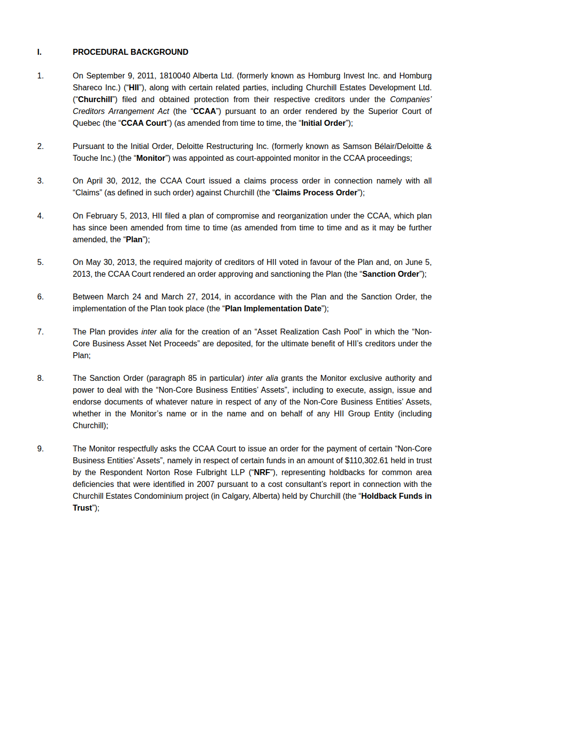I. PROCEDURAL BACKGROUND
On September 9, 2011, 1810040 Alberta Ltd. (formerly known as Homburg Invest Inc. and Homburg Shareco Inc.) (“HII”), along with certain related parties, including Churchill Estates Development Ltd. (“Churchill”) filed and obtained protection from their respective creditors under the Companies’ Creditors Arrangement Act (the “CCAA”) pursuant to an order rendered by the Superior Court of Quebec (the “CCAA Court”) (as amended from time to time, the “Initial Order”);
Pursuant to the Initial Order, Deloitte Restructuring Inc. (formerly known as Samson Bélair/Deloitte & Touche Inc.) (the “Monitor”) was appointed as court-appointed monitor in the CCAA proceedings;
On April 30, 2012, the CCAA Court issued a claims process order in connection namely with all “Claims” (as defined in such order) against Churchill (the “Claims Process Order”);
On February 5, 2013, HII filed a plan of compromise and reorganization under the CCAA, which plan has since been amended from time to time (as amended from time to time and as it may be further amended, the “Plan”);
On May 30, 2013, the required majority of creditors of HII voted in favour of the Plan and, on June 5, 2013, the CCAA Court rendered an order approving and sanctioning the Plan (the “Sanction Order”);
Between March 24 and March 27, 2014, in accordance with the Plan and the Sanction Order, the implementation of the Plan took place (the “Plan Implementation Date”);
The Plan provides inter alia for the creation of an “Asset Realization Cash Pool” in which the “Non-Core Business Asset Net Proceeds” are deposited, for the ultimate benefit of HII’s creditors under the Plan;
The Sanction Order (paragraph 85 in particular) inter alia grants the Monitor exclusive authority and power to deal with the “Non-Core Business Entities’ Assets”, including to execute, assign, issue and endorse documents of whatever nature in respect of any of the Non-Core Business Entities’ Assets, whether in the Monitor’s name or in the name and on behalf of any HII Group Entity (including Churchill);
The Monitor respectfully asks the CCAA Court to issue an order for the payment of certain “Non-Core Business Entities’ Assets”, namely in respect of certain funds in an amount of $110,302.61 held in trust by the Respondent Norton Rose Fulbright LLP (“NRF”), representing holdbacks for common area deficiencies that were identified in 2007 pursuant to a cost consultant’s report in connection with the Churchill Estates Condominium project (in Calgary, Alberta) held by Churchill (the “Holdback Funds in Trust”);